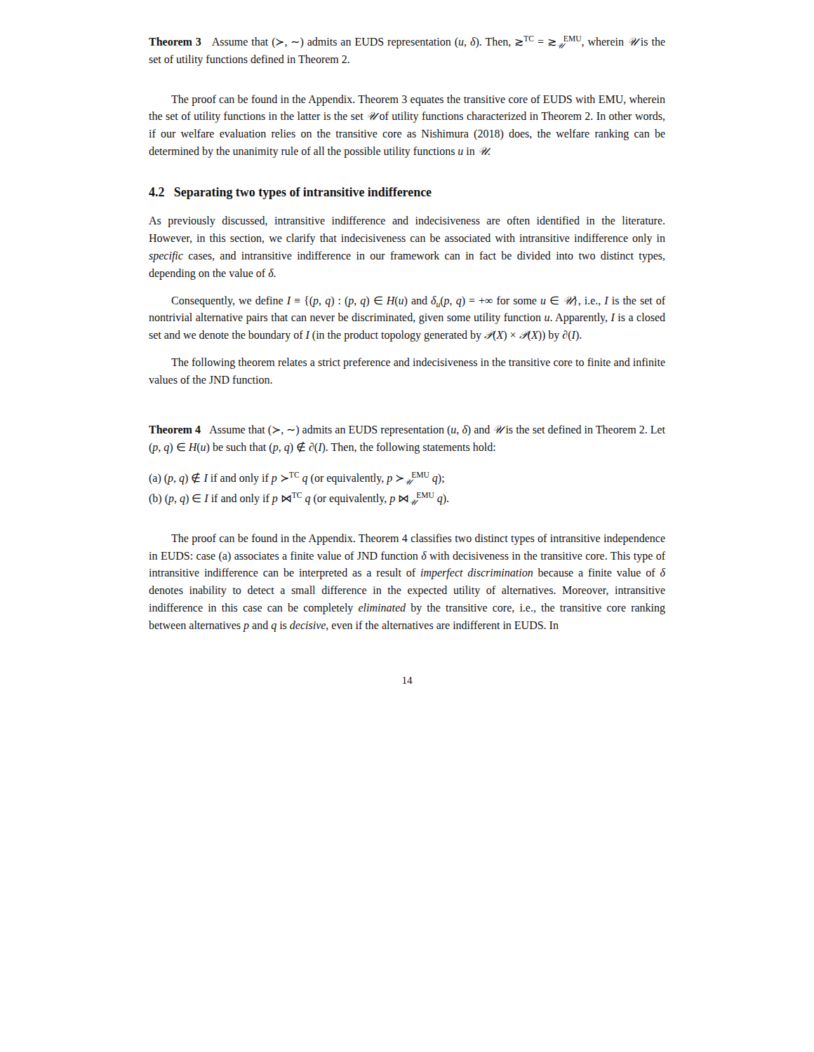Theorem 3 Assume that (≻, ∼) admits an EUDS representation (u, δ). Then, ≳TC = ≳𝒰EMU, wherein 𝒰 is the set of utility functions defined in Theorem 2.
The proof can be found in the Appendix. Theorem 3 equates the transitive core of EUDS with EMU, wherein the set of utility functions in the latter is the set 𝒰 of utility functions characterized in Theorem 2. In other words, if our welfare evaluation relies on the transitive core as Nishimura (2018) does, the welfare ranking can be determined by the unanimity rule of all the possible utility functions u in 𝒰.
4.2 Separating two types of intransitive indifference
As previously discussed, intransitive indifference and indecisiveness are often identified in the literature. However, in this section, we clarify that indecisiveness can be associated with intransitive indifference only in specific cases, and intransitive indifference in our framework can in fact be divided into two distinct types, depending on the value of δ.
Consequently, we define I ≡ {(p, q) : (p, q) ∈ H(u) and δu(p, q) = +∞ for some u ∈ 𝒰}, i.e., I is the set of nontrivial alternative pairs that can never be discriminated, given some utility function u. Apparently, I is a closed set and we denote the boundary of I (in the product topology generated by 𝒫(X) × 𝒫(X)) by ∂(I).
The following theorem relates a strict preference and indecisiveness in the transitive core to finite and infinite values of the JND function.
Theorem 4 Assume that (≻, ∼) admits an EUDS representation (u, δ) and 𝒰 is the set defined in Theorem 2. Let (p, q) ∈ H(u) be such that (p, q) ∉ ∂(I). Then, the following statements hold:
(a) (p, q) ∉ I if and only if p ≻TC q (or equivalently, p ≻𝒰EMU q);
(b) (p, q) ∈ I if and only if p ⋈TC q (or equivalently, p ⋈𝒰EMU q).
The proof can be found in the Appendix. Theorem 4 classifies two distinct types of intransitive independence in EUDS: case (a) associates a finite value of JND function δ with decisiveness in the transitive core. This type of intransitive indifference can be interpreted as a result of imperfect discrimination because a finite value of δ denotes inability to detect a small difference in the expected utility of alternatives. Moreover, intransitive indifference in this case can be completely eliminated by the transitive core, i.e., the transitive core ranking between alternatives p and q is decisive, even if the alternatives are indifferent in EUDS. In
14